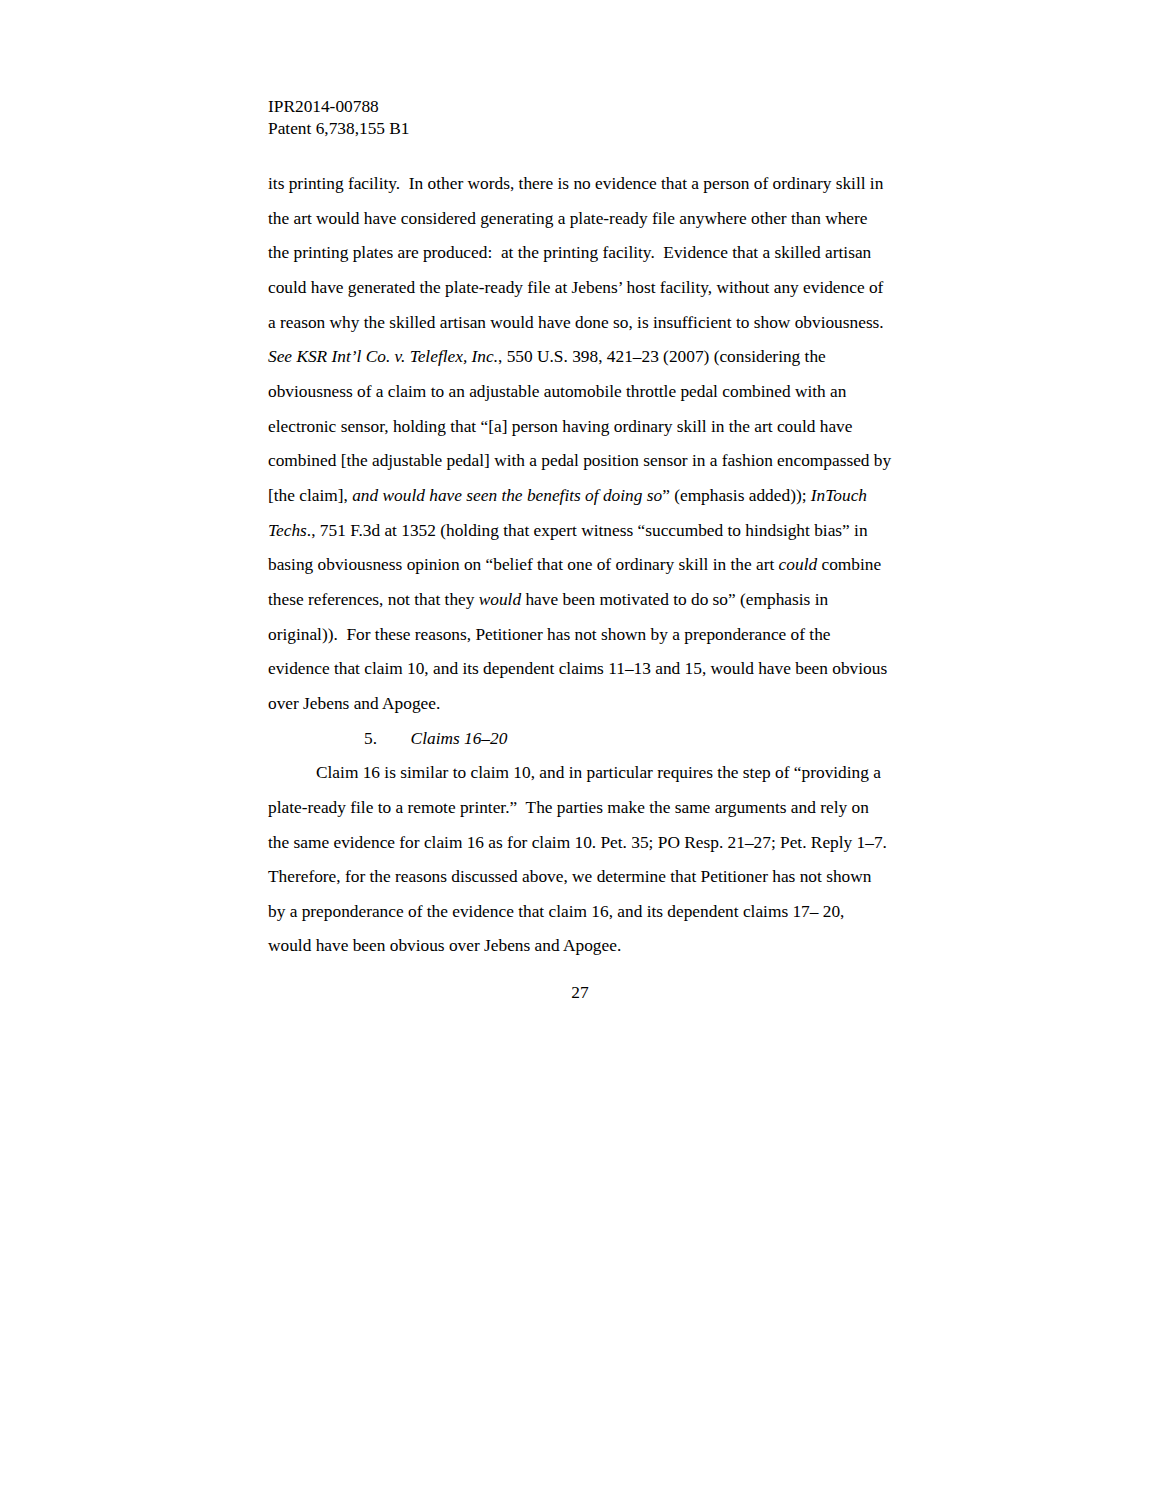IPR2014-00788
Patent 6,738,155 B1
its printing facility. In other words, there is no evidence that a person of ordinary skill in the art would have considered generating a plate-ready file anywhere other than where the printing plates are produced: at the printing facility. Evidence that a skilled artisan could have generated the plate-ready file at Jebens’ host facility, without any evidence of a reason why the skilled artisan would have done so, is insufficient to show obviousness. See KSR Int’l Co. v. Teleflex, Inc., 550 U.S. 398, 421–23 (2007) (considering the obviousness of a claim to an adjustable automobile throttle pedal combined with an electronic sensor, holding that “[a] person having ordinary skill in the art could have combined [the adjustable pedal] with a pedal position sensor in a fashion encompassed by [the claim], and would have seen the benefits of doing so” (emphasis added)); InTouch Techs., 751 F.3d at 1352 (holding that expert witness “succumbed to hindsight bias” in basing obviousness opinion on “belief that one of ordinary skill in the art could combine these references, not that they would have been motivated to do so” (emphasis in original)). For these reasons, Petitioner has not shown by a preponderance of the evidence that claim 10, and its dependent claims 11–13 and 15, would have been obvious over Jebens and Apogee.
5. Claims 16–20
Claim 16 is similar to claim 10, and in particular requires the step of “providing a plate-ready file to a remote printer.” The parties make the same arguments and rely on the same evidence for claim 16 as for claim 10. Pet. 35; PO Resp. 21–27; Pet. Reply 1–7. Therefore, for the reasons discussed above, we determine that Petitioner has not shown by a preponderance of the evidence that claim 16, and its dependent claims 17– 20, would have been obvious over Jebens and Apogee.
27